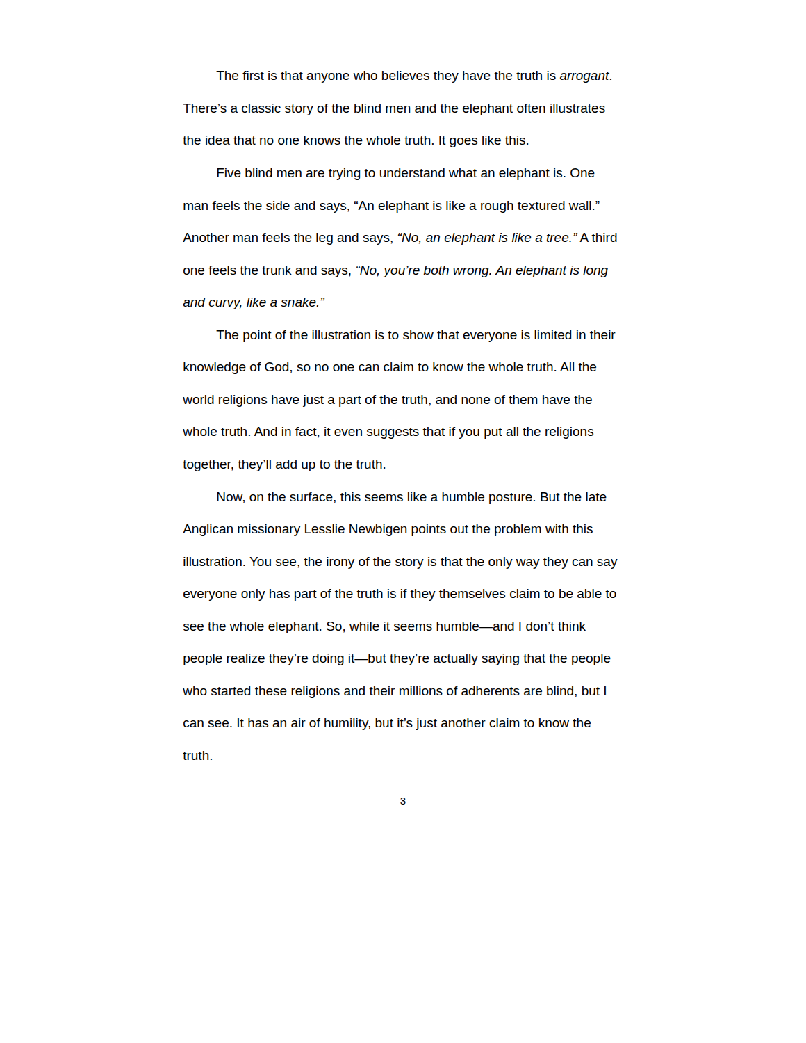The first is that anyone who believes they have the truth is arrogant. There’s a classic story of the blind men and the elephant often illustrates the idea that no one knows the whole truth. It goes like this.
Five blind men are trying to understand what an elephant is. One man feels the side and says, “An elephant is like a rough textured wall.” Another man feels the leg and says, “No, an elephant is like a tree.” A third one feels the trunk and says, “No, you’re both wrong. An elephant is long and curvy, like a snake.”
The point of the illustration is to show that everyone is limited in their knowledge of God, so no one can claim to know the whole truth. All the world religions have just a part of the truth, and none of them have the whole truth. And in fact, it even suggests that if you put all the religions together, they’ll add up to the truth.
Now, on the surface, this seems like a humble posture. But the late Anglican missionary Lesslie Newbigen points out the problem with this illustration. You see, the irony of the story is that the only way they can say everyone only has part of the truth is if they themselves claim to be able to see the whole elephant. So, while it seems humble—and I don’t think people realize they’re doing it—but they’re actually saying that the people who started these religions and their millions of adherents are blind, but I can see. It has an air of humility, but it’s just another claim to know the truth.
3